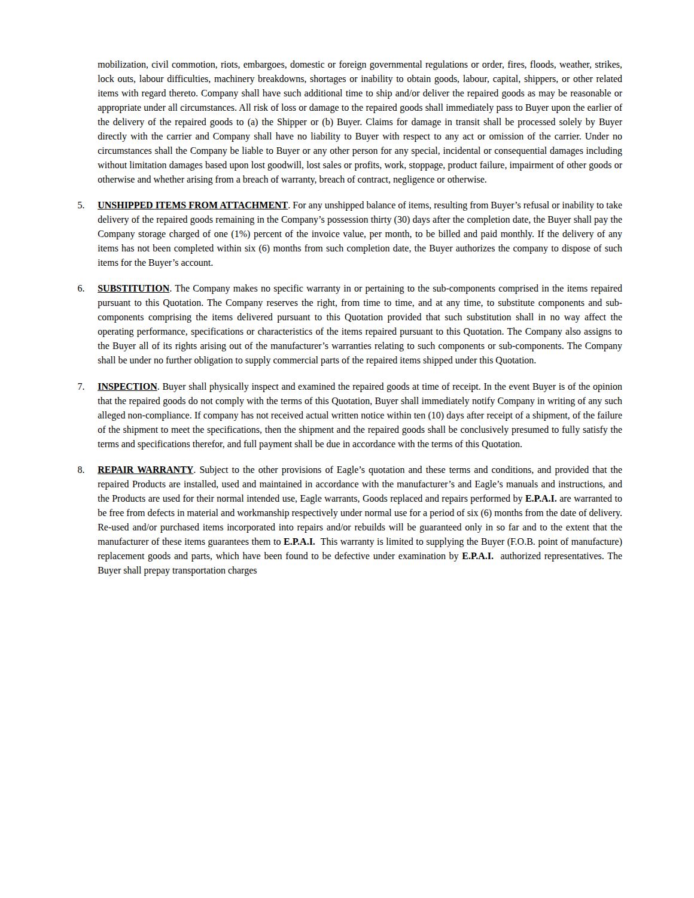mobilization, civil commotion, riots, embargoes, domestic or foreign governmental regulations or order, fires, floods, weather, strikes, lock outs, labour difficulties, machinery breakdowns, shortages or inability to obtain goods, labour, capital, shippers, or other related items with regard thereto. Company shall have such additional time to ship and/or deliver the repaired goods as may be reasonable or appropriate under all circumstances. All risk of loss or damage to the repaired goods shall immediately pass to Buyer upon the earlier of the delivery of the repaired goods to (a) the Shipper or (b) Buyer. Claims for damage in transit shall be processed solely by Buyer directly with the carrier and Company shall have no liability to Buyer with respect to any act or omission of the carrier. Under no circumstances shall the Company be liable to Buyer or any other person for any special, incidental or consequential damages including without limitation damages based upon lost goodwill, lost sales or profits, work, stoppage, product failure, impairment of other goods or otherwise and whether arising from a breach of warranty, breach of contract, negligence or otherwise.
5. UNSHIPPED ITEMS FROM ATTACHMENT. For any unshipped balance of items, resulting from Buyer’s refusal or inability to take delivery of the repaired goods remaining in the Company’s possession thirty (30) days after the completion date, the Buyer shall pay the Company storage charged of one (1%) percent of the invoice value, per month, to be billed and paid monthly. If the delivery of any items has not been completed within six (6) months from such completion date, the Buyer authorizes the company to dispose of such items for the Buyer’s account.
6. SUBSTITUTION. The Company makes no specific warranty in or pertaining to the sub-components comprised in the items repaired pursuant to this Quotation. The Company reserves the right, from time to time, and at any time, to substitute components and sub-components comprising the items delivered pursuant to this Quotation provided that such substitution shall in no way affect the operating performance, specifications or characteristics of the items repaired pursuant to this Quotation. The Company also assigns to the Buyer all of its rights arising out of the manufacturer’s warranties relating to such components or sub-components. The Company shall be under no further obligation to supply commercial parts of the repaired items shipped under this Quotation.
7. INSPECTION. Buyer shall physically inspect and examined the repaired goods at time of receipt. In the event Buyer is of the opinion that the repaired goods do not comply with the terms of this Quotation, Buyer shall immediately notify Company in writing of any such alleged non-compliance. If company has not received actual written notice within ten (10) days after receipt of a shipment, of the failure of the shipment to meet the specifications, then the shipment and the repaired goods shall be conclusively presumed to fully satisfy the terms and specifications therefor, and full payment shall be due in accordance with the terms of this Quotation.
8. REPAIR WARRANTY. Subject to the other provisions of Eagle’s quotation and these terms and conditions, and provided that the repaired Products are installed, used and maintained in accordance with the manufacturer’s and Eagle’s manuals and instructions, and the Products are used for their normal intended use, Eagle warrants, Goods replaced and repairs performed by E.P.A.I. are warranted to be free from defects in material and workmanship respectively under normal use for a period of six (6) months from the date of delivery. Re-used and/or purchased items incorporated into repairs and/or rebuilds will be guaranteed only in so far and to the extent that the manufacturer of these items guarantees them to E.P.A.I. This warranty is limited to supplying the Buyer (F.O.B. point of manufacture) replacement goods and parts, which have been found to be defective under examination by E.P.A.I. authorized representatives. The Buyer shall prepay transportation charges